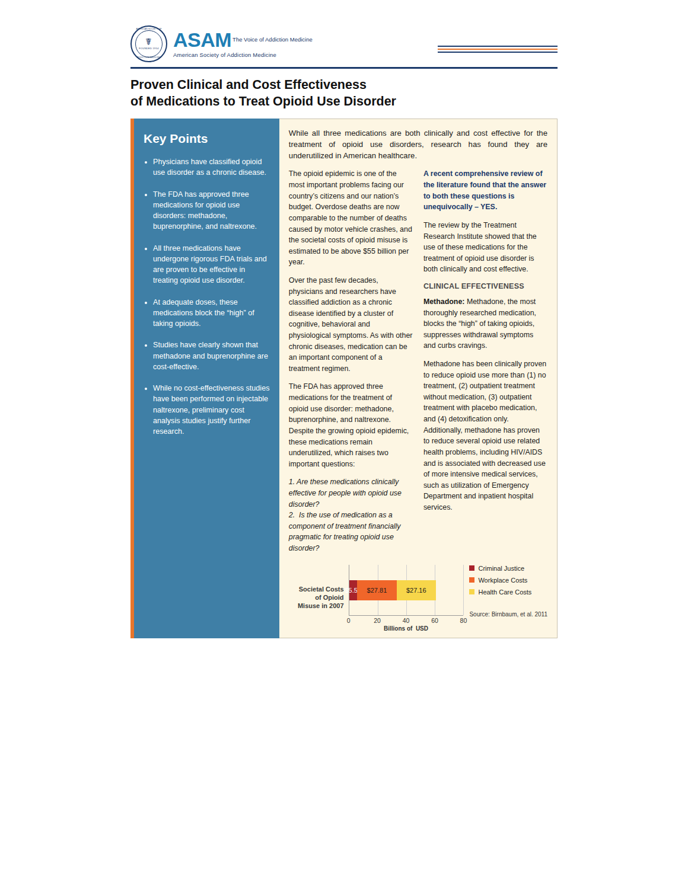AMERICAN SOCIETY OF
☤
FOUNDED 1954
ADDICTION MEDICINE
ASAM The Voice of Addiction Medicine
American Society of Addiction Medicine
Proven Clinical and Cost Effectiveness
of Medications to Treat Opioid Use Disorder
Key Points
Physicians have classified opioid use disorder as a chronic disease.
The FDA has approved three medications for opioid use disorders: methadone, buprenorphine, and naltrexone.
All three medications have undergone rigorous FDA trials and are proven to be effective in treating opioid use disorder.
At adequate doses, these medications block the “high” of taking opioids.
Studies have clearly shown that methadone and buprenorphine are cost-effective.
While no cost-effectiveness studies have been performed on injectable naltrexone, preliminary cost analysis studies justify further research.
While all three medications are both clinically and cost effective for the treatment of opioid use disorders, research has found they are underutilized in American healthcare.
The opioid epidemic is one of the most important problems facing our country’s citizens and our nation’s budget. Overdose deaths are now comparable to the number of deaths caused by motor vehicle crashes, and the societal costs of opioid misuse is estimated to be above $55 billion per year.
Over the past few decades, physicians and researchers have classified addiction as a chronic disease identified by a cluster of cognitive, behavioral and physiological symptoms. As with other chronic diseases, medication can be an important component of a treatment regimen.
The FDA has approved three medications for the treatment of opioid use disorder: methadone, buprenorphine, and naltrexone. Despite the growing opioid epidemic, these medications remain underutilized, which raises two important questions:
1. Are these medications clinically effective for people with opioid use disorder?
2. Is the use of medication as a component of treatment financially pragmatic for treating opioid use disorder?
A recent comprehensive review of the literature found that the answer to both these questions is unequivocally – YES.
The review by the Treatment Research Institute showed that the use of these medications for the treatment of opioid use disorder is both clinically and cost effective.
CLINICAL EFFECTIVENESS
Methadone: Methadone, the most thoroughly researched medication, blocks the “high” of taking opioids, suppresses withdrawal symptoms and curbs cravings.
Methadone has been clinically proven to reduce opioid use more than (1) no treatment, (2) outpatient treatment without medication, (3) outpatient treatment with placebo medication, and (4) detoxification only. Additionally, methadone has proven to reduce several opioid use related health problems, including HIV/AIDS and is associated with decreased use of more intensive medical services, such as utilization of Emergency Department and inpatient hospital services.
Societal Costs
of Opioid
Misuse in 2007
$5.54
$27.81
$27.16
0 20 40 60 80
Billions of USD
Criminal Justice
Workplace Costs
Health Care Costs
Source: Birnbaum, et al. 2011